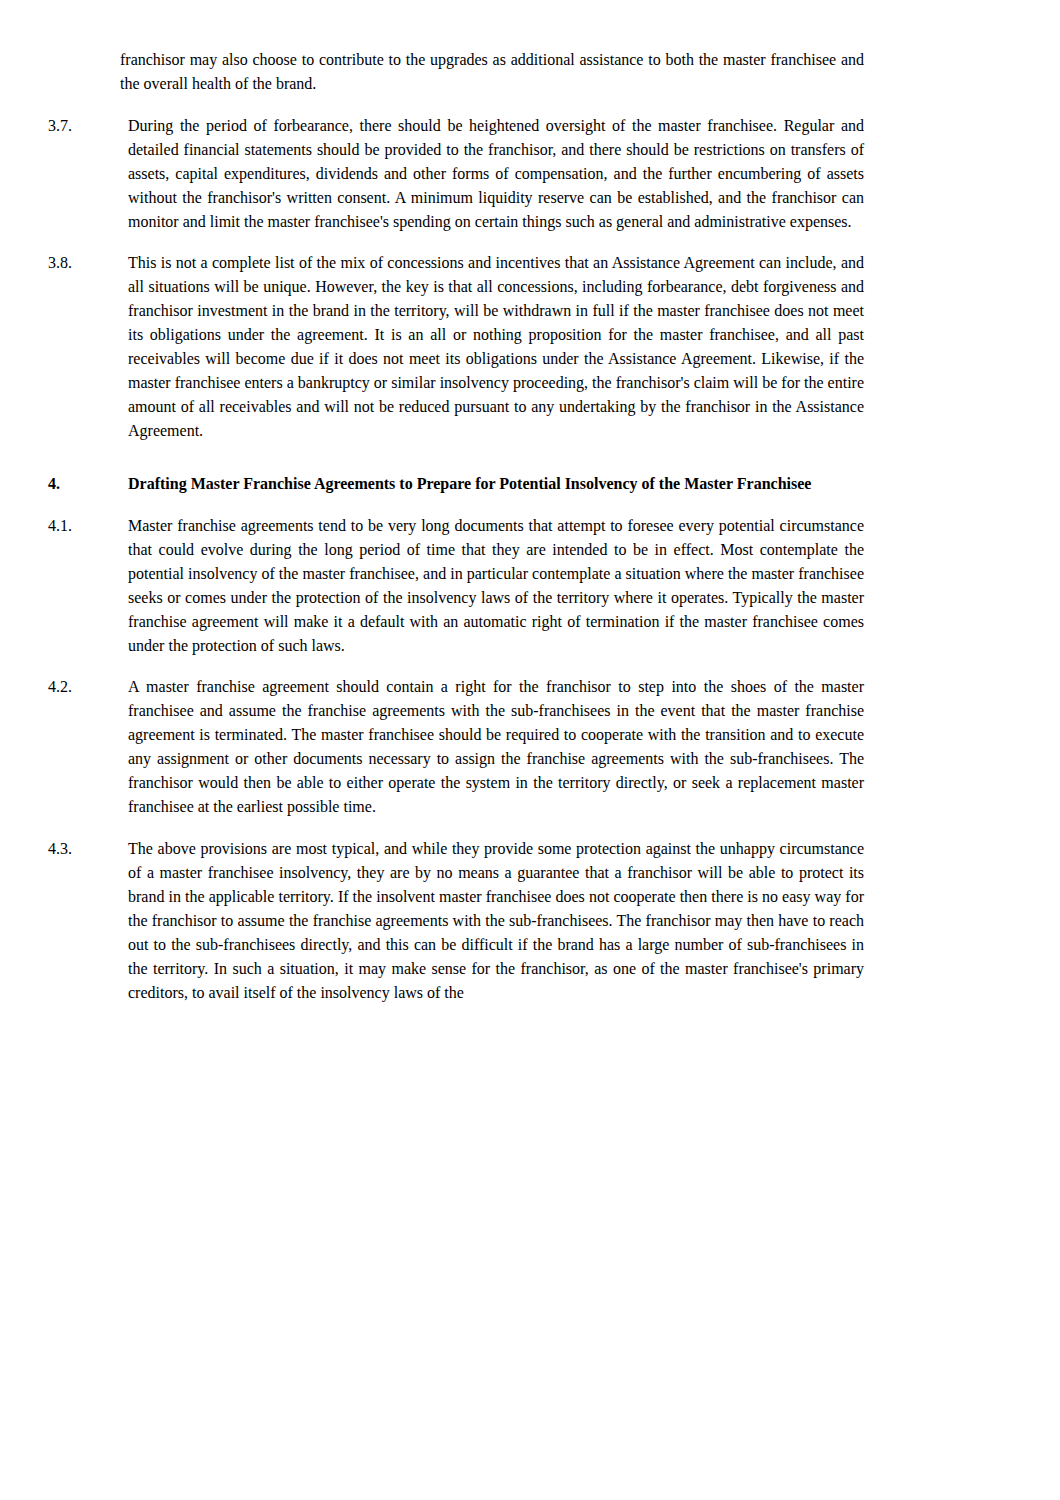franchisor may also choose to contribute to the upgrades as additional assistance to both the master franchisee and the overall health of the brand.
3.7.
During the period of forbearance, there should be heightened oversight of the master franchisee. Regular and detailed financial statements should be provided to the franchisor, and there should be restrictions on transfers of assets, capital expenditures, dividends and other forms of compensation, and the further encumbering of assets without the franchisor's written consent. A minimum liquidity reserve can be established, and the franchisor can monitor and limit the master franchisee's spending on certain things such as general and administrative expenses.
3.8.
This is not a complete list of the mix of concessions and incentives that an Assistance Agreement can include, and all situations will be unique. However, the key is that all concessions, including forbearance, debt forgiveness and franchisor investment in the brand in the territory, will be withdrawn in full if the master franchisee does not meet its obligations under the agreement. It is an all or nothing proposition for the master franchisee, and all past receivables will become due if it does not meet its obligations under the Assistance Agreement. Likewise, if the master franchisee enters a bankruptcy or similar insolvency proceeding, the franchisor's claim will be for the entire amount of all receivables and will not be reduced pursuant to any undertaking by the franchisor in the Assistance Agreement.
4.
Drafting Master Franchise Agreements to Prepare for Potential Insolvency of the Master Franchisee
4.1.
Master franchise agreements tend to be very long documents that attempt to foresee every potential circumstance that could evolve during the long period of time that they are intended to be in effect. Most contemplate the potential insolvency of the master franchisee, and in particular contemplate a situation where the master franchisee seeks or comes under the protection of the insolvency laws of the territory where it operates. Typically the master franchise agreement will make it a default with an automatic right of termination if the master franchisee comes under the protection of such laws.
4.2.
A master franchise agreement should contain a right for the franchisor to step into the shoes of the master franchisee and assume the franchise agreements with the sub-franchisees in the event that the master franchise agreement is terminated. The master franchisee should be required to cooperate with the transition and to execute any assignment or other documents necessary to assign the franchise agreements with the sub-franchisees. The franchisor would then be able to either operate the system in the territory directly, or seek a replacement master franchisee at the earliest possible time.
4.3.
The above provisions are most typical, and while they provide some protection against the unhappy circumstance of a master franchisee insolvency, they are by no means a guarantee that a franchisor will be able to protect its brand in the applicable territory. If the insolvent master franchisee does not cooperate then there is no easy way for the franchisor to assume the franchise agreements with the sub-franchisees. The franchisor may then have to reach out to the sub-franchisees directly, and this can be difficult if the brand has a large number of sub-franchisees in the territory. In such a situation, it may make sense for the franchisor, as one of the master franchisee's primary creditors, to avail itself of the insolvency laws of the